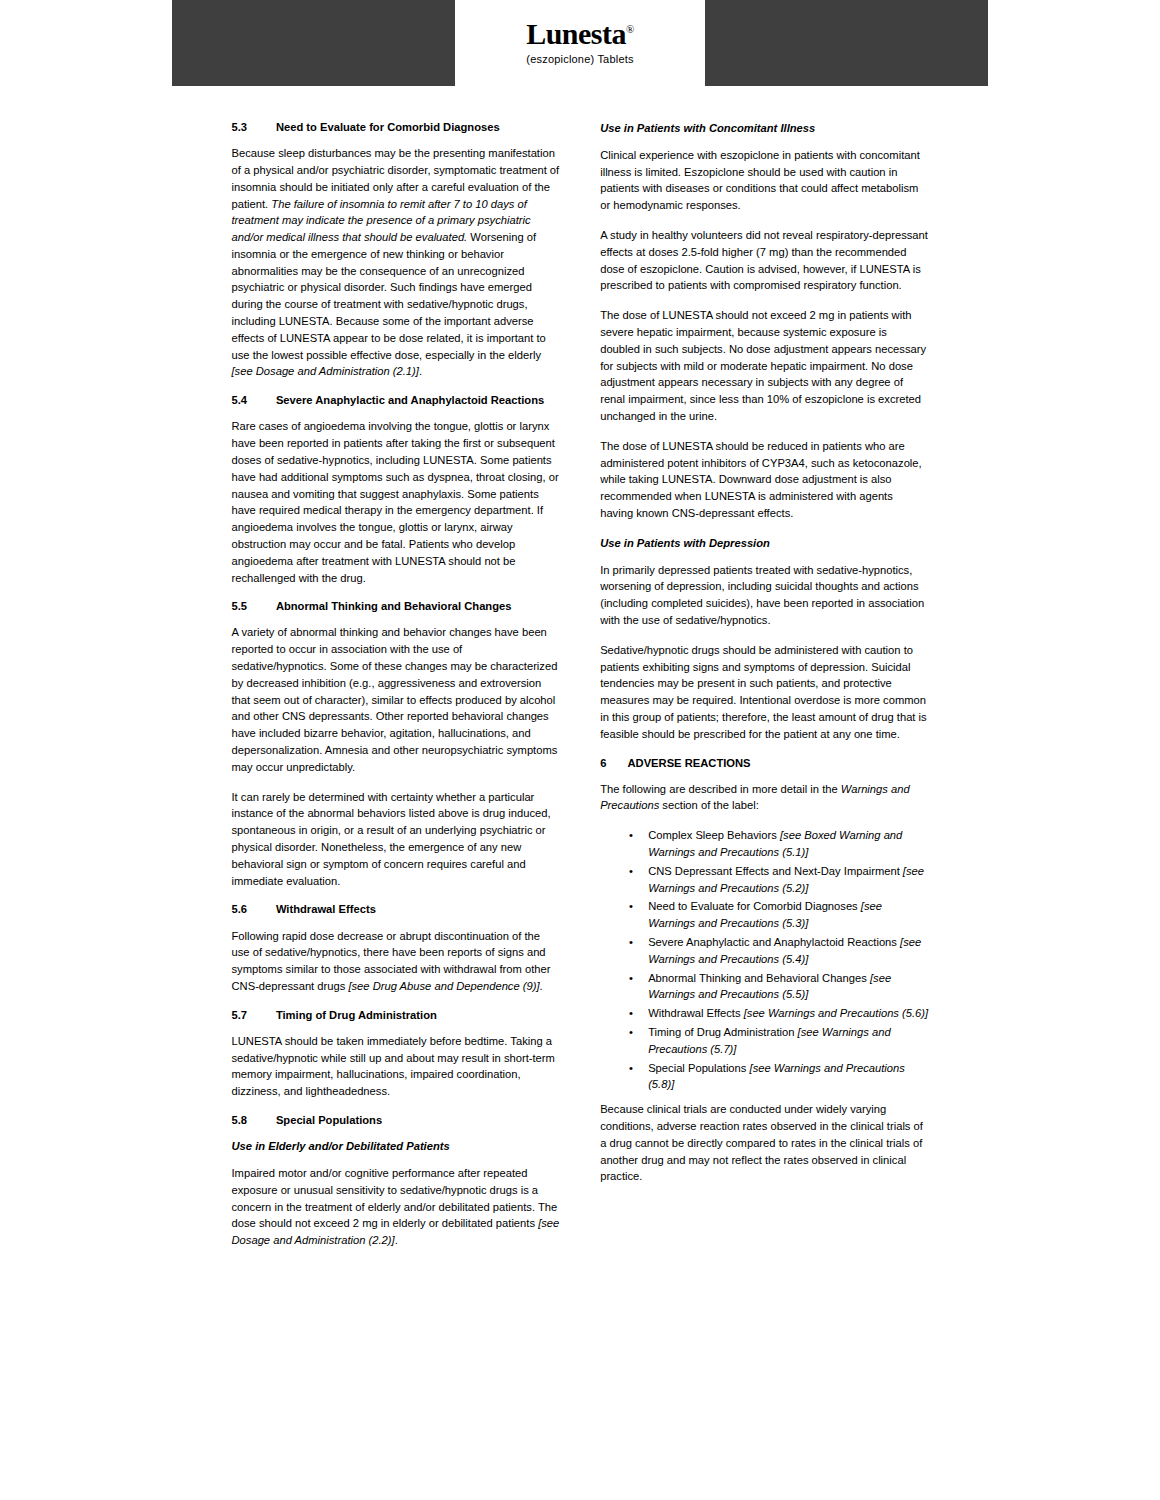Lunesta®
(eszopiclone) Tablets
5.3 Need to Evaluate for Comorbid Diagnoses
Because sleep disturbances may be the presenting manifestation of a physical and/or psychiatric disorder, symptomatic treatment of insomnia should be initiated only after a careful evaluation of the patient. The failure of insomnia to remit after 7 to 10 days of treatment may indicate the presence of a primary psychiatric and/or medical illness that should be evaluated. Worsening of insomnia or the emergence of new thinking or behavior abnormalities may be the consequence of an unrecognized psychiatric or physical disorder. Such findings have emerged during the course of treatment with sedative/hypnotic drugs, including LUNESTA. Because some of the important adverse effects of LUNESTA appear to be dose related, it is important to use the lowest possible effective dose, especially in the elderly [see Dosage and Administration (2.1)].
5.4 Severe Anaphylactic and Anaphylactoid Reactions
Rare cases of angioedema involving the tongue, glottis or larynx have been reported in patients after taking the first or subsequent doses of sedative-hypnotics, including LUNESTA. Some patients have had additional symptoms such as dyspnea, throat closing, or nausea and vomiting that suggest anaphylaxis. Some patients have required medical therapy in the emergency department. If angioedema involves the tongue, glottis or larynx, airway obstruction may occur and be fatal. Patients who develop angioedema after treatment with LUNESTA should not be rechallenged with the drug.
5.5 Abnormal Thinking and Behavioral Changes
A variety of abnormal thinking and behavior changes have been reported to occur in association with the use of sedative/hypnotics. Some of these changes may be characterized by decreased inhibition (e.g., aggressiveness and extroversion that seem out of character), similar to effects produced by alcohol and other CNS depressants. Other reported behavioral changes have included bizarre behavior, agitation, hallucinations, and depersonalization. Amnesia and other neuropsychiatric symptoms may occur unpredictably.
It can rarely be determined with certainty whether a particular instance of the abnormal behaviors listed above is drug induced, spontaneous in origin, or a result of an underlying psychiatric or physical disorder. Nonetheless, the emergence of any new behavioral sign or symptom of concern requires careful and immediate evaluation.
5.6 Withdrawal Effects
Following rapid dose decrease or abrupt discontinuation of the use of sedative/hypnotics, there have been reports of signs and symptoms similar to those associated with withdrawal from other CNS-depressant drugs [see Drug Abuse and Dependence (9)].
5.7 Timing of Drug Administration
LUNESTA should be taken immediately before bedtime. Taking a sedative/hypnotic while still up and about may result in short-term memory impairment, hallucinations, impaired coordination, dizziness, and lightheadedness.
5.8 Special Populations
Use in Elderly and/or Debilitated Patients
Impaired motor and/or cognitive performance after repeated exposure or unusual sensitivity to sedative/hypnotic drugs is a concern in the treatment of elderly and/or debilitated patients. The dose should not exceed 2 mg in elderly or debilitated patients [see Dosage and Administration (2.2)].
Use in Patients with Concomitant Illness
Clinical experience with eszopiclone in patients with concomitant illness is limited. Eszopiclone should be used with caution in patients with diseases or conditions that could affect metabolism or hemodynamic responses.
A study in healthy volunteers did not reveal respiratory-depressant effects at doses 2.5-fold higher (7 mg) than the recommended dose of eszopiclone. Caution is advised, however, if LUNESTA is prescribed to patients with compromised respiratory function.
The dose of LUNESTA should not exceed 2 mg in patients with severe hepatic impairment, because systemic exposure is doubled in such subjects. No dose adjustment appears necessary for subjects with mild or moderate hepatic impairment. No dose adjustment appears necessary in subjects with any degree of renal impairment, since less than 10% of eszopiclone is excreted unchanged in the urine.
The dose of LUNESTA should be reduced in patients who are administered potent inhibitors of CYP3A4, such as ketoconazole, while taking LUNESTA. Downward dose adjustment is also recommended when LUNESTA is administered with agents having known CNS-depressant effects.
Use in Patients with Depression
In primarily depressed patients treated with sedative-hypnotics, worsening of depression, including suicidal thoughts and actions (including completed suicides), have been reported in association with the use of sedative/hypnotics.
Sedative/hypnotic drugs should be administered with caution to patients exhibiting signs and symptoms of depression. Suicidal tendencies may be present in such patients, and protective measures may be required. Intentional overdose is more common in this group of patients; therefore, the least amount of drug that is feasible should be prescribed for the patient at any one time.
6 ADVERSE REACTIONS
The following are described in more detail in the Warnings and Precautions section of the label:
Complex Sleep Behaviors [see Boxed Warning and Warnings and Precautions (5.1)]
CNS Depressant Effects and Next-Day Impairment [see Warnings and Precautions (5.2)]
Need to Evaluate for Comorbid Diagnoses [see Warnings and Precautions (5.3)]
Severe Anaphylactic and Anaphylactoid Reactions [see Warnings and Precautions (5.4)]
Abnormal Thinking and Behavioral Changes [see Warnings and Precautions (5.5)]
Withdrawal Effects [see Warnings and Precautions (5.6)]
Timing of Drug Administration [see Warnings and Precautions (5.7)]
Special Populations [see Warnings and Precautions (5.8)]
Because clinical trials are conducted under widely varying conditions, adverse reaction rates observed in the clinical trials of a drug cannot be directly compared to rates in the clinical trials of another drug and may not reflect the rates observed in clinical practice.